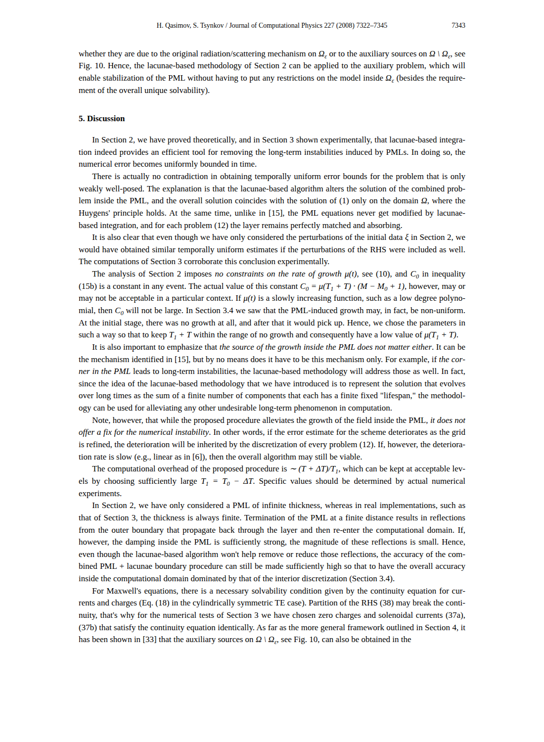7343 H. Qasimov, S. Tsynkov / Journal of Computational Physics 227 (2008) 7322–7345 7343
whether they are due to the original radiation/scattering mechanism on Ωε or to the auxiliary sources on Ω \ Ωε, see Fig. 10. Hence, the lacunae-based methodology of Section 2 can be applied to the auxiliary problem, which will enable stabilization of the PML without having to put any restrictions on the model inside Ωε (besides the requirement of the overall unique solvability).
5. Discussion
In Section 2, we have proved theoretically, and in Section 3 shown experimentally, that lacunae-based integration indeed provides an efficient tool for removing the long-term instabilities induced by PMLs. In doing so, the numerical error becomes uniformly bounded in time.
There is actually no contradiction in obtaining temporally uniform error bounds for the problem that is only weakly well-posed. The explanation is that the lacunae-based algorithm alters the solution of the combined problem inside the PML, and the overall solution coincides with the solution of (1) only on the domain Ω, where the Huygens' principle holds. At the same time, unlike in [15], the PML equations never get modified by lacunae-based integration, and for each problem (12) the layer remains perfectly matched and absorbing.
It is also clear that even though we have only considered the perturbations of the initial data ξ in Section 2, we would have obtained similar temporally uniform estimates if the perturbations of the RHS were included as well. The computations of Section 3 corroborate this conclusion experimentally.
The analysis of Section 2 imposes no constraints on the rate of growth μ(t), see (10), and C0 in inequality (15b) is a constant in any event. The actual value of this constant C0 = μ(T1 + T) · (M − M0 + 1), however, may or may not be acceptable in a particular context. If μ(t) is a slowly increasing function, such as a low degree polynomial, then C0 will not be large. In Section 3.4 we saw that the PML-induced growth may, in fact, be non-uniform. At the initial stage, there was no growth at all, and after that it would pick up. Hence, we chose the parameters in such a way so that to keep T1 + T within the range of no growth and consequently have a low value of μ(T1 + T).
It is also important to emphasize that the source of the growth inside the PML does not matter either. It can be the mechanism identified in [15], but by no means does it have to be this mechanism only. For example, if the corner in the PML leads to long-term instabilities, the lacunae-based methodology will address those as well. In fact, since the idea of the lacunae-based methodology that we have introduced is to represent the solution that evolves over long times as the sum of a finite number of components that each has a finite fixed "lifespan," the methodology can be used for alleviating any other undesirable long-term phenomenon in computation.
Note, however, that while the proposed procedure alleviates the growth of the field inside the PML, it does not offer a fix for the numerical instability. In other words, if the error estimate for the scheme deteriorates as the grid is refined, the deterioration will be inherited by the discretization of every problem (12). If, however, the deterioration rate is slow (e.g., linear as in [6]), then the overall algorithm may still be viable.
The computational overhead of the proposed procedure is ∼ (T + ΔT)/T1, which can be kept at acceptable levels by choosing sufficiently large T1 = T0 − ΔT. Specific values should be determined by actual numerical experiments.
In Section 2, we have only considered a PML of infinite thickness, whereas in real implementations, such as that of Section 3, the thickness is always finite. Termination of the PML at a finite distance results in reflections from the outer boundary that propagate back through the layer and then re-enter the computational domain. If, however, the damping inside the PML is sufficiently strong, the magnitude of these reflections is small. Hence, even though the lacunae-based algorithm won't help remove or reduce those reflections, the accuracy of the combined PML + lacunae boundary procedure can still be made sufficiently high so that to have the overall accuracy inside the computational domain dominated by that of the interior discretization (Section 3.4).
For Maxwell's equations, there is a necessary solvability condition given by the continuity equation for currents and charges (Eq. (18) in the cylindrically symmetric TE case). Partition of the RHS (38) may break the continuity, that's why for the numerical tests of Section 3 we have chosen zero charges and solenoidal currents (37a), (37b) that satisfy the continuity equation identically. As far as the more general framework outlined in Section 4, it has been shown in [33] that the auxiliary sources on Ω \ Ωε, see Fig. 10, can also be obtained in the